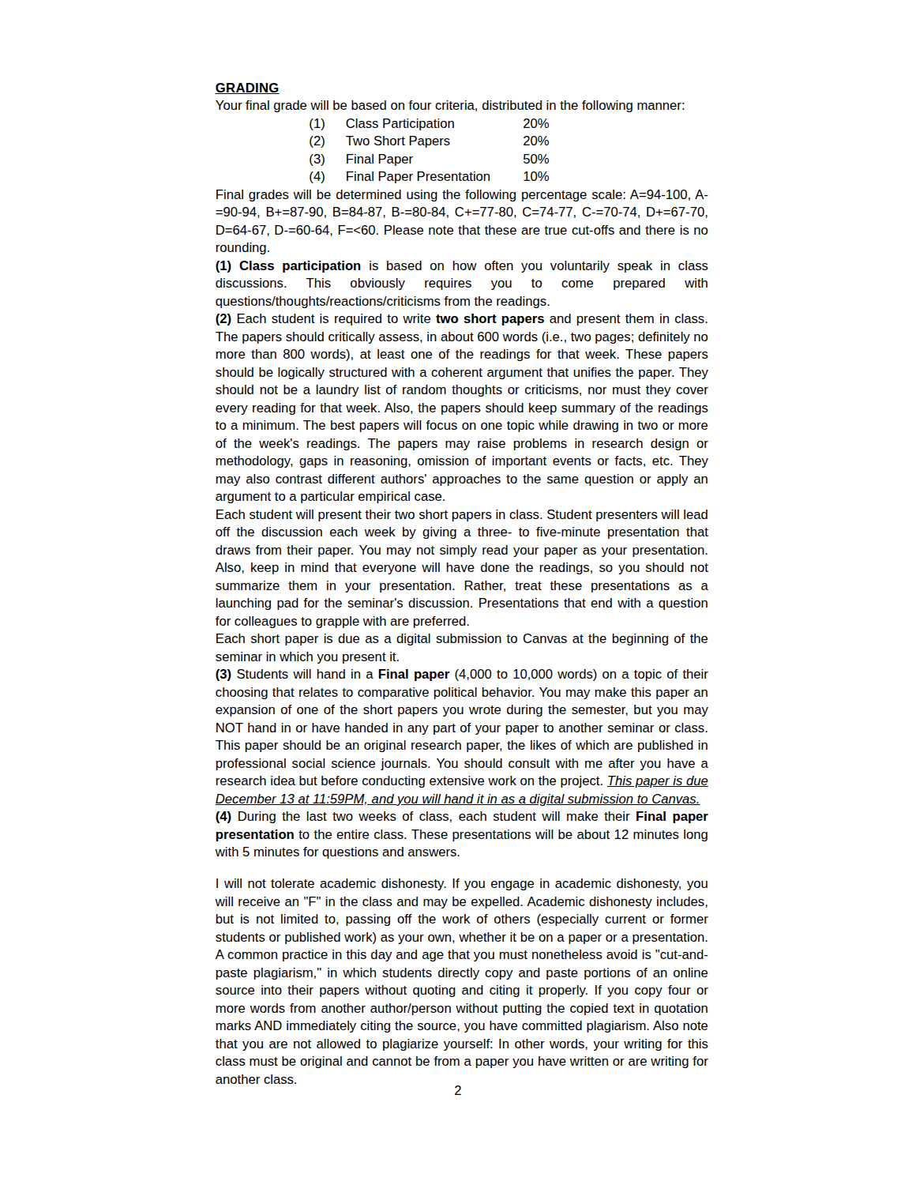GRADING
Your final grade will be based on four criteria, distributed in the following manner:
| (1) | Class Participation | 20% |
| (2) | Two Short Papers | 20% |
| (3) | Final Paper | 50% |
| (4) | Final Paper Presentation | 10% |
Final grades will be determined using the following percentage scale: A=94-100, A-=90-94, B+=87-90, B=84-87, B-=80-84, C+=77-80, C=74-77, C-=70-74, D+=67-70, D=64-67, D-=60-64, F=<60. Please note that these are true cut-offs and there is no rounding.
(1) Class participation is based on how often you voluntarily speak in class discussions. This obviously requires you to come prepared with questions/thoughts/reactions/criticisms from the readings.
(2) Each student is required to write two short papers and present them in class. The papers should critically assess, in about 600 words (i.e., two pages; definitely no more than 800 words), at least one of the readings for that week. These papers should be logically structured with a coherent argument that unifies the paper. They should not be a laundry list of random thoughts or criticisms, nor must they cover every reading for that week. Also, the papers should keep summary of the readings to a minimum. The best papers will focus on one topic while drawing in two or more of the week's readings. The papers may raise problems in research design or methodology, gaps in reasoning, omission of important events or facts, etc. They may also contrast different authors' approaches to the same question or apply an argument to a particular empirical case.
Each student will present their two short papers in class. Student presenters will lead off the discussion each week by giving a three- to five-minute presentation that draws from their paper. You may not simply read your paper as your presentation. Also, keep in mind that everyone will have done the readings, so you should not summarize them in your presentation. Rather, treat these presentations as a launching pad for the seminar's discussion. Presentations that end with a question for colleagues to grapple with are preferred.
Each short paper is due as a digital submission to Canvas at the beginning of the seminar in which you present it.
(3) Students will hand in a Final paper (4,000 to 10,000 words) on a topic of their choosing that relates to comparative political behavior. You may make this paper an expansion of one of the short papers you wrote during the semester, but you may NOT hand in or have handed in any part of your paper to another seminar or class. This paper should be an original research paper, the likes of which are published in professional social science journals. You should consult with me after you have a research idea but before conducting extensive work on the project. This paper is due December 13 at 11:59PM, and you will hand it in as a digital submission to Canvas.
(4) During the last two weeks of class, each student will make their Final paper presentation to the entire class. These presentations will be about 12 minutes long with 5 minutes for questions and answers.
I will not tolerate academic dishonesty. If you engage in academic dishonesty, you will receive an "F" in the class and may be expelled. Academic dishonesty includes, but is not limited to, passing off the work of others (especially current or former students or published work) as your own, whether it be on a paper or a presentation. A common practice in this day and age that you must nonetheless avoid is "cut-and-paste plagiarism," in which students directly copy and paste portions of an online source into their papers without quoting and citing it properly. If you copy four or more words from another author/person without putting the copied text in quotation marks AND immediately citing the source, you have committed plagiarism. Also note that you are not allowed to plagiarize yourself: In other words, your writing for this class must be original and cannot be from a paper you have written or are writing for another class.
2